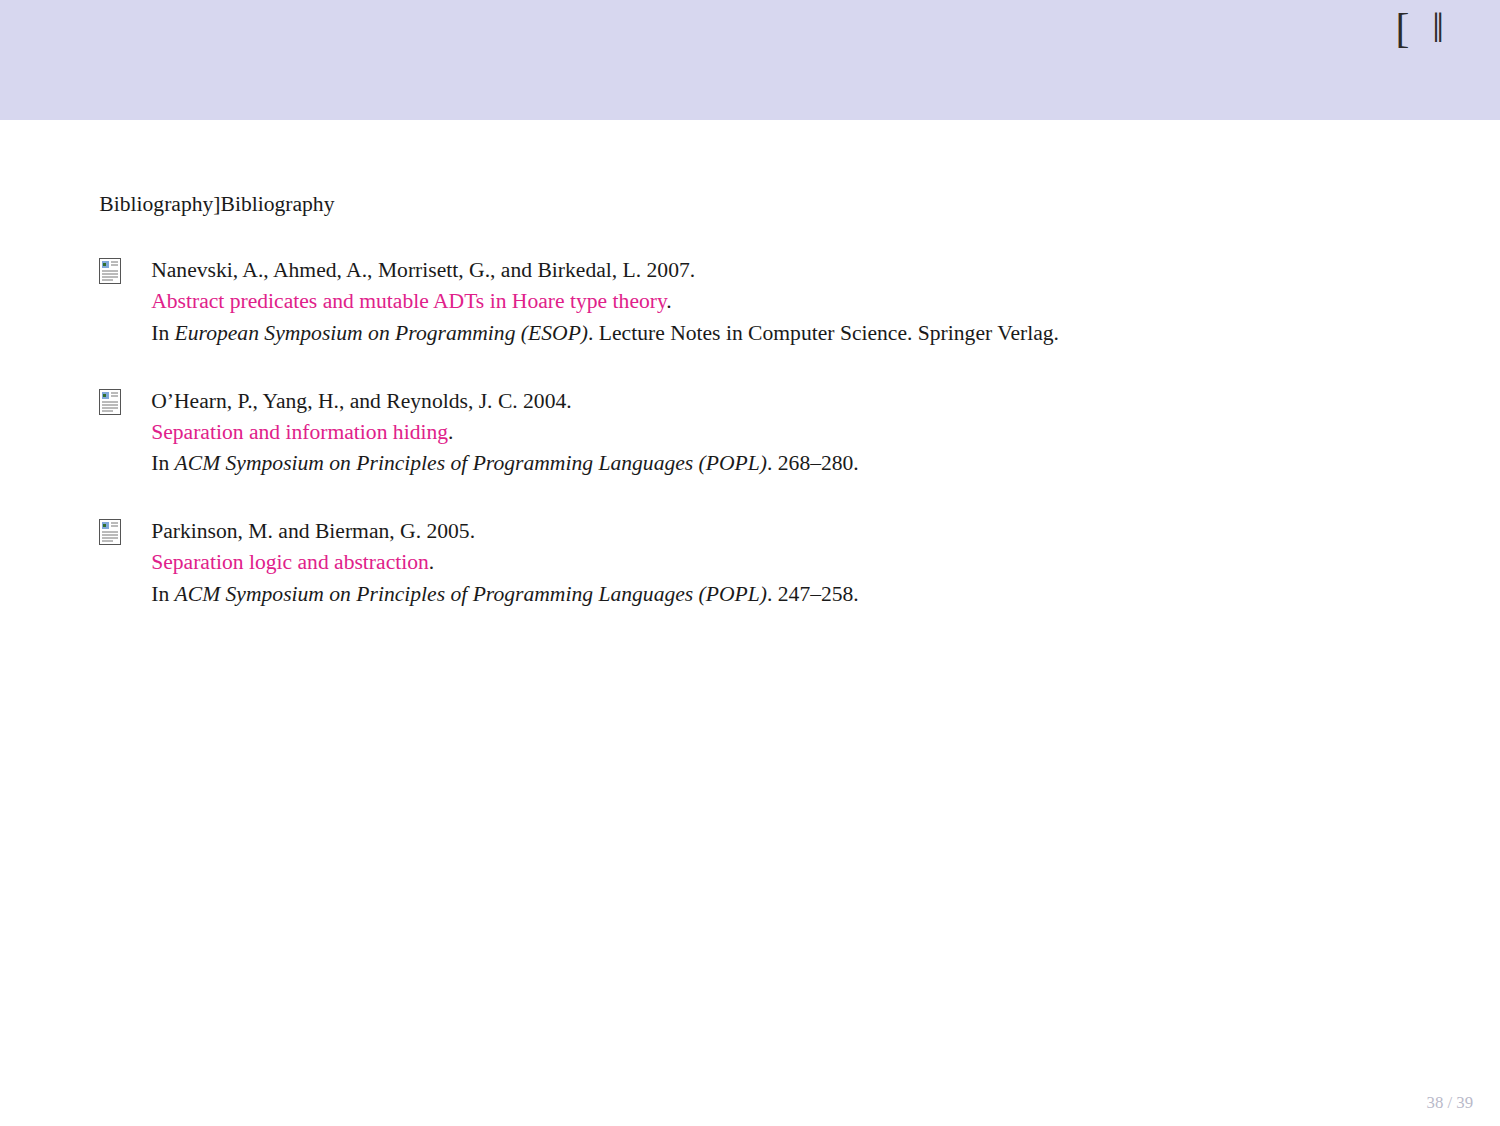[ ‖
Bibliography]Bibliography
Nanevski, A., Ahmed, A., Morrisett, G., and Birkedal, L. 2007.
Abstract predicates and mutable ADTs in Hoare type theory.
In European Symposium on Programming (ESOP). Lecture Notes in Computer Science. Springer Verlag.
O’Hearn, P., Yang, H., and Reynolds, J. C. 2004.
Separation and information hiding.
In ACM Symposium on Principles of Programming Languages (POPL). 268–280.
Parkinson, M. and Bierman, G. 2005.
Separation logic and abstraction.
In ACM Symposium on Principles of Programming Languages (POPL). 247–258.
38 / 39